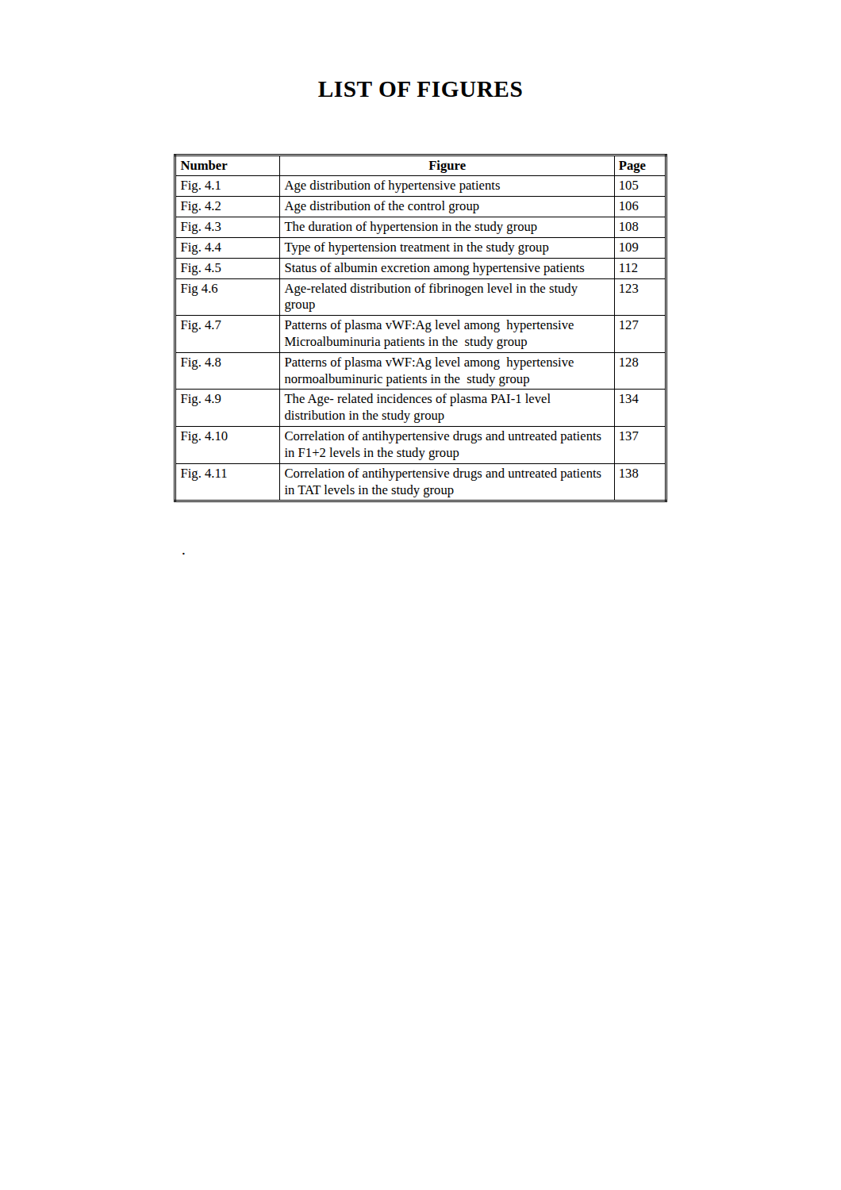LIST OF FIGURES
| Number | Figure | Page |
| --- | --- | --- |
| Fig. 4.1 | Age distribution of hypertensive patients | 105 |
| Fig. 4.2 | Age distribution of the control group | 106 |
| Fig. 4.3 | The duration of hypertension in the study group | 108 |
| Fig. 4.4 | Type of hypertension treatment in the study group | 109 |
| Fig. 4.5 | Status of albumin excretion among hypertensive patients | 112 |
| Fig 4.6 | Age-related distribution of fibrinogen level in the study group | 123 |
| Fig. 4.7 | Patterns of plasma vWF:Ag level among hypertensive Microalbuminuria patients in the study group | 127 |
| Fig. 4.8 | Patterns of plasma vWF:Ag level among hypertensive normoalbuminuric patients in the study group | 128 |
| Fig. 4.9 | The Age- related incidences of plasma PAI-1 level distribution in the study group | 134 |
| Fig. 4.10 | Correlation of antihypertensive drugs and untreated patients in F1+2 levels in the study group | 137 |
| Fig. 4.11 | Correlation of antihypertensive drugs and untreated patients in TAT levels in the study group | 138 |
.